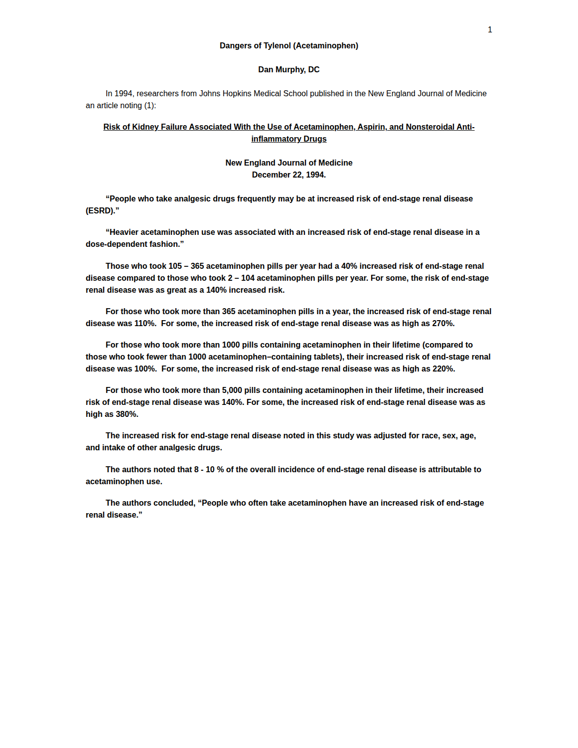1
Dangers of Tylenol (Acetaminophen)
Dan Murphy, DC
In 1994, researchers from Johns Hopkins Medical School published in the New England Journal of Medicine an article noting (1):
Risk of Kidney Failure Associated With the Use of Acetaminophen, Aspirin, and Nonsteroidal Anti-inflammatory Drugs
New England Journal of Medicine December 22, 1994.
“People who take analgesic drugs frequently may be at increased risk of end-stage renal disease (ESRD).”
“Heavier acetaminophen use was associated with an increased risk of end-stage renal disease in a dose-dependent fashion.”
Those who took 105 – 365 acetaminophen pills per year had a 40% increased risk of end-stage renal disease compared to those who took 2 – 104 acetaminophen pills per year. For some, the risk of end-stage renal disease was as great as a 140% increased risk.
For those who took more than 365 acetaminophen pills in a year, the increased risk of end-stage renal disease was 110%. For some, the increased risk of end-stage renal disease was as high as 270%.
For those who took more than 1000 pills containing acetaminophen in their lifetime (compared to those who took fewer than 1000 acetaminophen–containing tablets), their increased risk of end-stage renal disease was 100%. For some, the increased risk of end-stage renal disease was as high as 220%.
For those who took more than 5,000 pills containing acetaminophen in their lifetime, their increased risk of end-stage renal disease was 140%. For some, the increased risk of end-stage renal disease was as high as 380%.
The increased risk for end-stage renal disease noted in this study was adjusted for race, sex, age, and intake of other analgesic drugs.
The authors noted that 8 - 10 % of the overall incidence of end-stage renal disease is attributable to acetaminophen use.
The authors concluded, “People who often take acetaminophen have an increased risk of end-stage renal disease.”